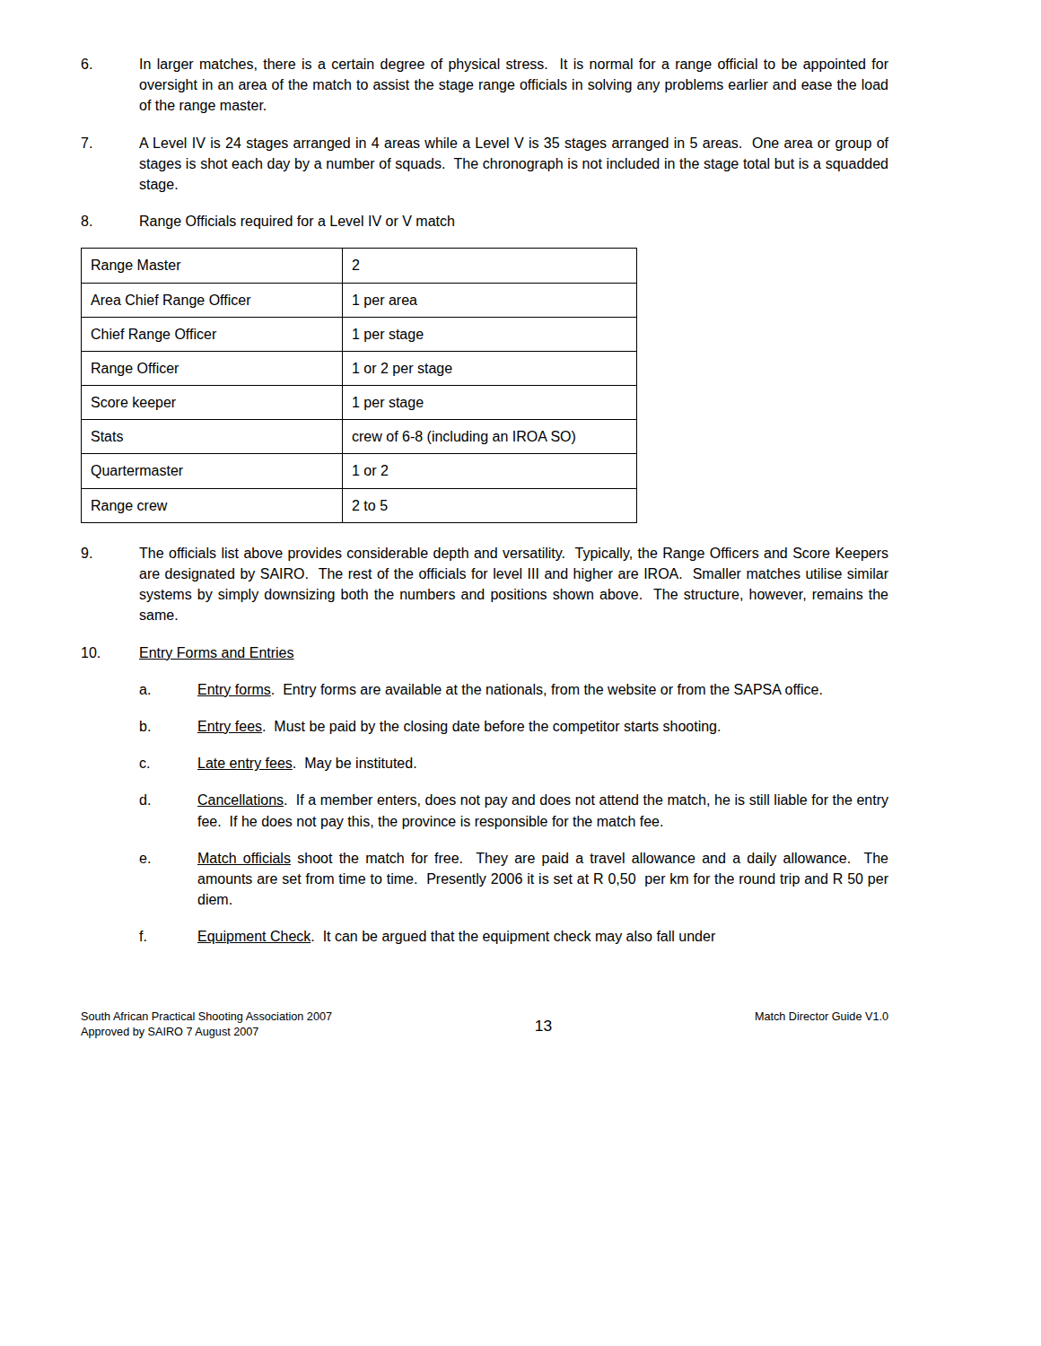6.
In larger matches, there is a certain degree of physical stress. It is normal for a range official to be appointed for oversight in an area of the match to assist the stage range officials in solving any problems earlier and ease the load of the range master.
7.
A Level IV is 24 stages arranged in 4 areas while a Level V is 35 stages arranged in 5 areas. One area or group of stages is shot each day by a number of squads. The chronograph is not included in the stage total but is a squadded stage.
8.
Range Officials required for a Level IV or V match
| Range Master | 2 |
| Area Chief Range Officer | 1 per area |
| Chief Range Officer | 1 per stage |
| Range Officer | 1 or 2 per stage |
| Score keeper | 1 per stage |
| Stats | crew of 6-8 (including an IROA SO) |
| Quartermaster | 1 or 2 |
| Range crew | 2 to 5 |
9.
The officials list above provides considerable depth and versatility. Typically, the Range Officers and Score Keepers are designated by SAIRO. The rest of the officials for level III and higher are IROA. Smaller matches utilise similar systems by simply downsizing both the numbers and positions shown above. The structure, however, remains the same.
10.
Entry Forms and Entries
a.
Entry forms. Entry forms are available at the nationals, from the website or from the SAPSA office.
b.
Entry fees. Must be paid by the closing date before the competitor starts shooting.
c.
Late entry fees. May be instituted.
d.
Cancellations. If a member enters, does not pay and does not attend the match, he is still liable for the entry fee. If he does not pay this, the province is responsible for the match fee.
e.
Match officials shoot the match for free. They are paid a travel allowance and a daily allowance. The amounts are set from time to time. Presently 2006 it is set at R 0,50 per km for the round trip and R 50 per diem.
f.
Equipment Check. It can be argued that the equipment check may also fall under
South African Practical Shooting Association 2007
Approved by SAIRO 7 August 2007
13
Match Director Guide V1.0